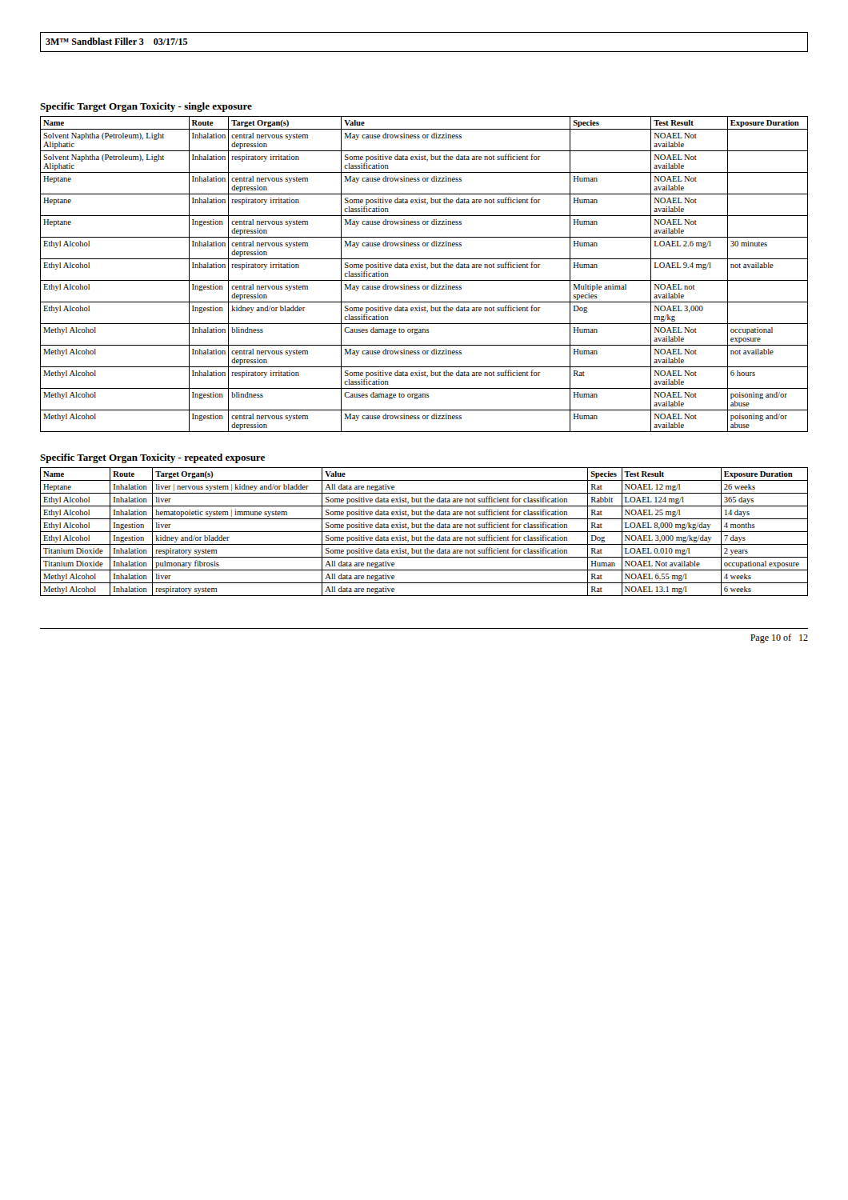3M™ Sandblast Filler 3 03/17/15
Specific Target Organ Toxicity - single exposure
| Name | Route | Target Organ(s) | Value | Species | Test Result | Exposure Duration |
| --- | --- | --- | --- | --- | --- | --- |
| Solvent Naphtha (Petroleum), Light Aliphatic | Inhalation | central nervous system depression | May cause drowsiness or dizziness | | NOAEL Not available | |
| Solvent Naphtha (Petroleum), Light Aliphatic | Inhalation | respiratory irritation | Some positive data exist, but the data are not sufficient for classification | | NOAEL Not available | |
| Heptane | Inhalation | central nervous system depression | May cause drowsiness or dizziness | Human | NOAEL Not available | |
| Heptane | Inhalation | respiratory irritation | Some positive data exist, but the data are not sufficient for classification | Human | NOAEL Not available | |
| Heptane | Ingestion | central nervous system depression | May cause drowsiness or dizziness | Human | NOAEL Not available | |
| Ethyl Alcohol | Inhalation | central nervous system depression | May cause drowsiness or dizziness | Human | LOAEL 2.6 mg/l | 30 minutes |
| Ethyl Alcohol | Inhalation | respiratory irritation | Some positive data exist, but the data are not sufficient for classification | Human | LOAEL 9.4 mg/l | not available |
| Ethyl Alcohol | Ingestion | central nervous system depression | May cause drowsiness or dizziness | Multiple animal species | NOAEL not available | |
| Ethyl Alcohol | Ingestion | kidney and/or bladder | Some positive data exist, but the data are not sufficient for classification | Dog | NOAEL 3,000 mg/kg | |
| Methyl Alcohol | Inhalation | blindness | Causes damage to organs | Human | NOAEL Not available | occupational exposure |
| Methyl Alcohol | Inhalation | central nervous system depression | May cause drowsiness or dizziness | Human | NOAEL Not available | not available |
| Methyl Alcohol | Inhalation | respiratory irritation | Some positive data exist, but the data are not sufficient for classification | Rat | NOAEL Not available | 6 hours |
| Methyl Alcohol | Ingestion | blindness | Causes damage to organs | Human | NOAEL Not available | poisoning and/or abuse |
| Methyl Alcohol | Ingestion | central nervous system depression | May cause drowsiness or dizziness | Human | NOAEL Not available | poisoning and/or abuse |
Specific Target Organ Toxicity - repeated exposure
| Name | Route | Target Organ(s) | Value | Species | Test Result | Exposure Duration |
| --- | --- | --- | --- | --- | --- | --- |
| Heptane | Inhalation | liver / nervous system / kidney and/or bladder | All data are negative | Rat | NOAEL 12 mg/l | 26 weeks |
| Ethyl Alcohol | Inhalation | liver | Some positive data exist, but the data are not sufficient for classification | Rabbit | LOAEL 124 mg/l | 365 days |
| Ethyl Alcohol | Inhalation | hematopoietic system / immune system | Some positive data exist, but the data are not sufficient for classification | Rat | NOAEL 25 mg/l | 14 days |
| Ethyl Alcohol | Ingestion | liver | Some positive data exist, but the data are not sufficient for classification | Rat | LOAEL 8,000 mg/kg/day | 4 months |
| Ethyl Alcohol | Ingestion | kidney and/or bladder | Some positive data exist, but the data are not sufficient for classification | Dog | NOAEL 3,000 mg/kg/day | 7 days |
| Titanium Dioxide | Inhalation | respiratory system | Some positive data exist, but the data are not sufficient for classification | Rat | LOAEL 0.010 mg/l | 2 years |
| Titanium Dioxide | Inhalation | pulmonary fibrosis | All data are negative | Human | NOAEL Not available | occupational exposure |
| Methyl Alcohol | Inhalation | liver | All data are negative | Rat | NOAEL 6.55 mg/l | 4 weeks |
| Methyl Alcohol | Inhalation | respiratory system | All data are negative | Rat | NOAEL 13.1 mg/l | 6 weeks |
Page 10 of 12